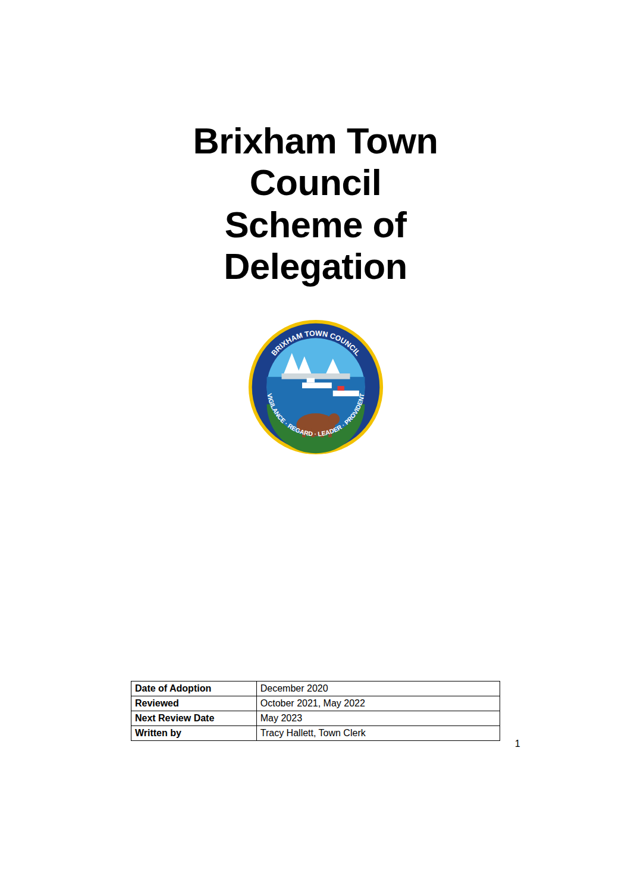Brixham Town Council
Scheme of Delegation
| Date of Adoption | December 2020 |
| Reviewed | October 2021, May 2022 |
| Next Review Date | May 2023 |
| Written by | Tracy Hallett, Town Clerk |
1